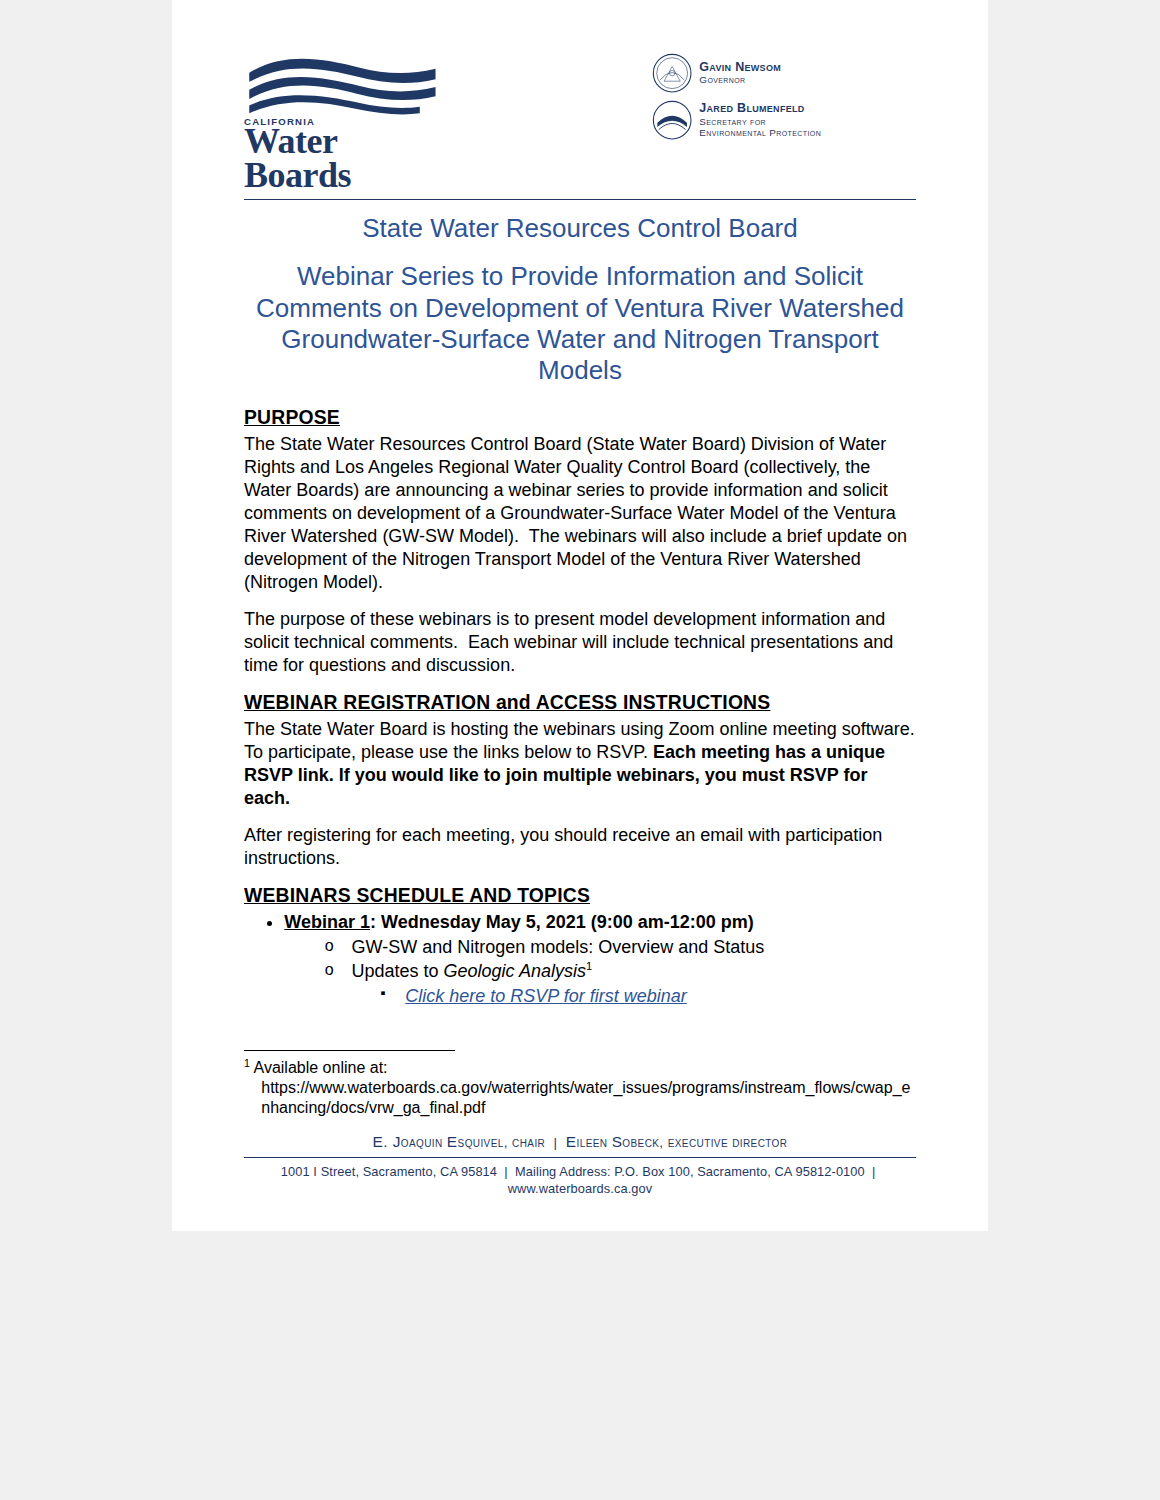CALIFORNIAWater Boards
Gavin Newsom
Governor
Jared Blumenfeld
Secretary for
Environmental Protection
State Water Resources Control Board
Webinar Series to Provide Information and Solicit Comments on Development of Ventura River Watershed Groundwater-Surface Water and Nitrogen Transport Models
PURPOSE
The State Water Resources Control Board (State Water Board) Division of Water Rights and Los Angeles Regional Water Quality Control Board (collectively, the Water Boards) are announcing a webinar series to provide information and solicit comments on development of a Groundwater-Surface Water Model of the Ventura River Watershed (GW-SW Model). The webinars will also include a brief update on development of the Nitrogen Transport Model of the Ventura River Watershed (Nitrogen Model).
The purpose of these webinars is to present model development information and solicit technical comments. Each webinar will include technical presentations and time for questions and discussion.
WEBINAR REGISTRATION and ACCESS INSTRUCTIONS
The State Water Board is hosting the webinars using Zoom online meeting software. To participate, please use the links below to RSVP. Each meeting has a unique RSVP link. If you would like to join multiple webinars, you must RSVP for each.
After registering for each meeting, you should receive an email with participation instructions.
WEBINARS SCHEDULE AND TOPICS
Webinar 1: Wednesday May 5, 2021 (9:00 am-12:00 pm)
GW-SW and Nitrogen models: Overview and Status
Updates to Geologic Analysis1
Click here to RSVP for first webinar
1 Available online at: https://www.waterboards.ca.gov/waterrights/water_issues/programs/instream_flows/cwap_enhancing/docs/vrw_ga_final.pdf
E. Joaquin Esquivel, chair | Eileen Sobeck, executive director
1001 I Street, Sacramento, CA 95814 | Mailing Address: P.O. Box 100, Sacramento, CA 95812-0100 | www.waterboards.ca.gov